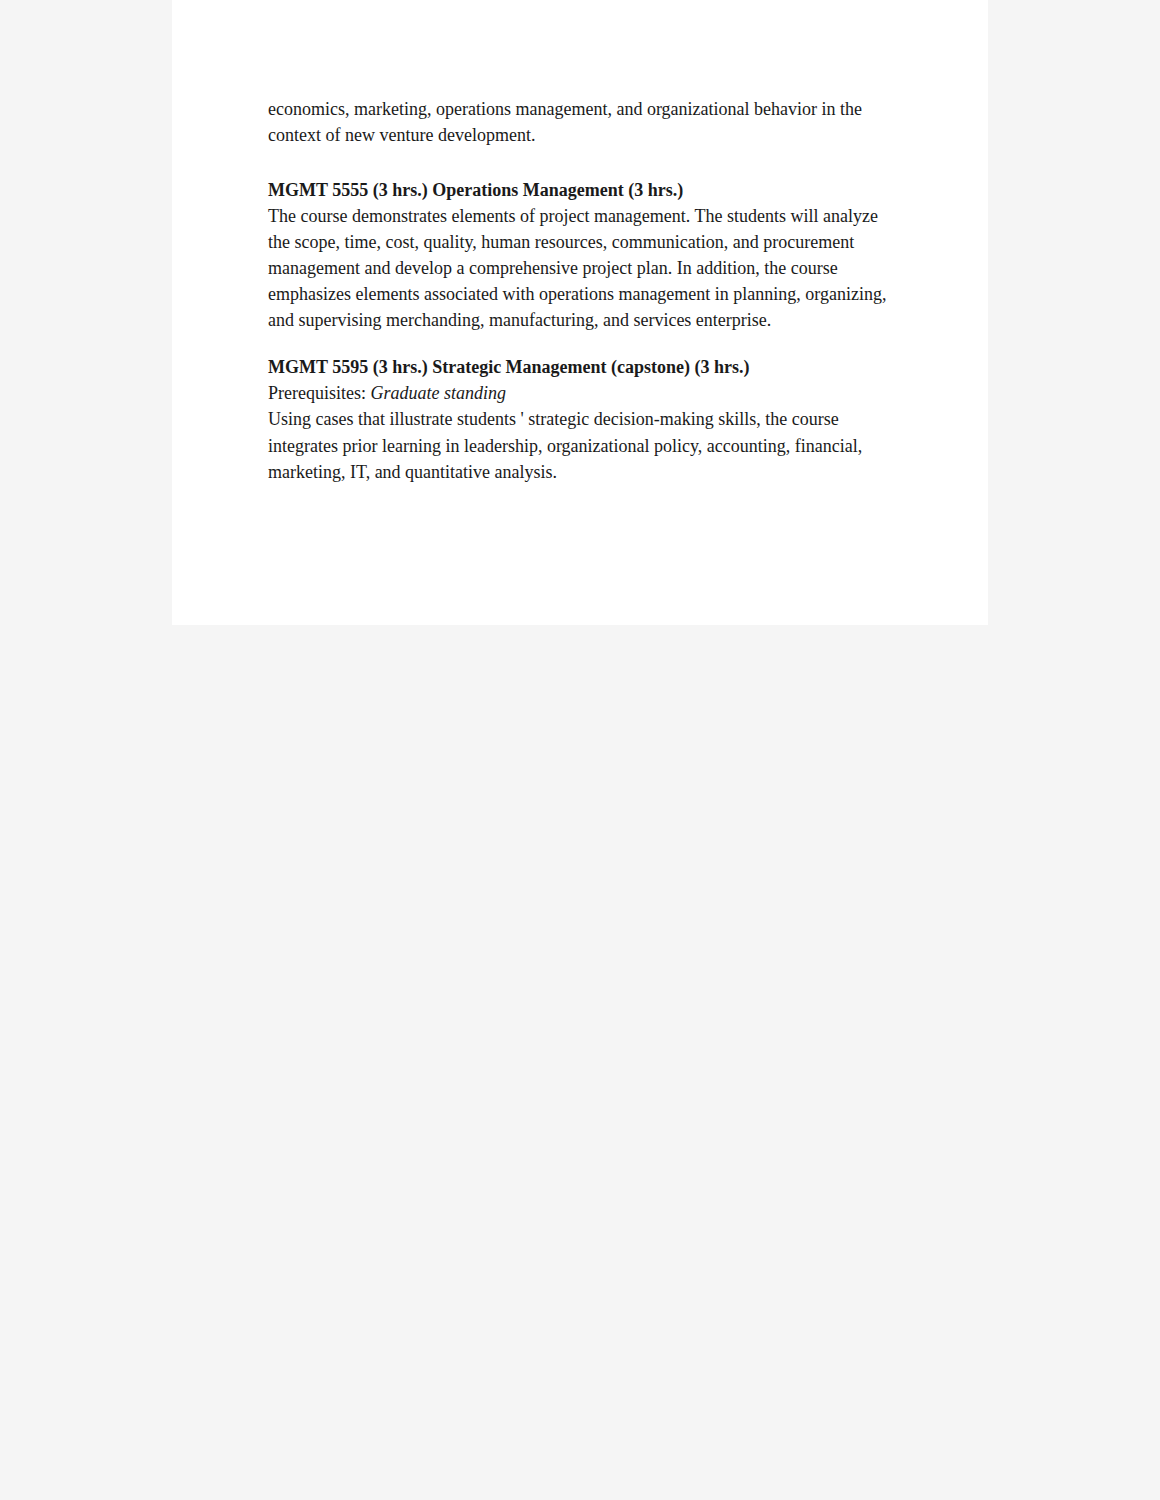economics, marketing, operations management, and organizational behavior in the context of new venture development.
MGMT 5555 (3 hrs.) Operations Management (3 hrs.)
The course demonstrates elements of project management. The students will analyze the scope, time, cost, quality, human resources, communication, and procurement management and develop a comprehensive project plan. In addition, the course emphasizes elements associated with operations management in planning, organizing, and supervising merchanding, manufacturing, and services enterprise.
MGMT 5595 (3 hrs.) Strategic Management (capstone) (3 hrs.)
Prerequisites: Graduate standing
Using cases that illustrate students ' strategic decision-making skills, the course integrates prior learning in leadership, organizational policy, accounting, financial, marketing, IT, and quantitative analysis.